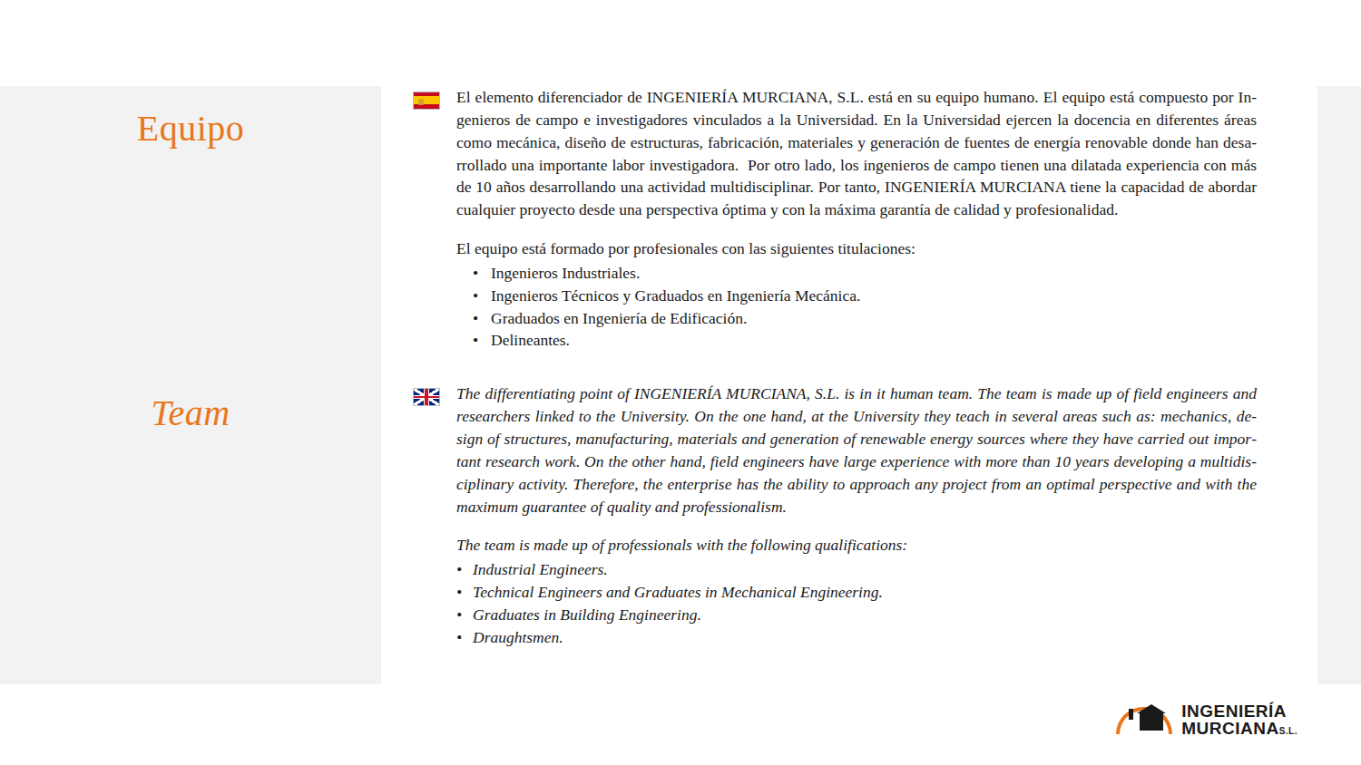Equipo
Team
El elemento diferenciador de INGENIERÍA MURCIANA, S.L. está en su equipo humano. El equipo está compuesto por Ingenieros de campo e investigadores vinculados a la Universidad. En la Universidad ejercen la docencia en diferentes áreas como mecánica, diseño de estructuras, fabricación, materiales y generación de fuentes de energía renovable donde han desarrollado una importante labor investigadora. Por otro lado, los ingenieros de campo tienen una dilatada experiencia con más de 10 años desarrollando una actividad multidisciplinar. Por tanto, INGENIERÍA MURCIANA tiene la capacidad de abordar cualquier proyecto desde una perspectiva óptima y con la máxima garantía de calidad y profesionalidad.
El equipo está formado por profesionales con las siguientes titulaciones:
Ingenieros Industriales.
Ingenieros Técnicos y Graduados en Ingeniería Mecánica.
Graduados en Ingeniería de Edificación.
Delineantes.
The differentiating point of INGENIERÍA MURCIANA, S.L. is in it human team. The team is made up of field engineers and researchers linked to the University. On the one hand, at the University they teach in several areas such as: mechanics, design of structures, manufacturing, materials and generation of renewable energy sources where they have carried out important research work. On the other hand, field engineers have large experience with more than 10 years developing a multidisciplinary activity. Therefore, the enterprise has the ability to approach any project from an optimal perspective and with the maximum guarantee of quality and professionalism.
The team is made up of professionals with the following qualifications:
Industrial Engineers.
Technical Engineers and Graduates in Mechanical Engineering.
Graduates in Building Engineering.
Draughtsmen.
INGENIERÍA MURCIANAS.L.